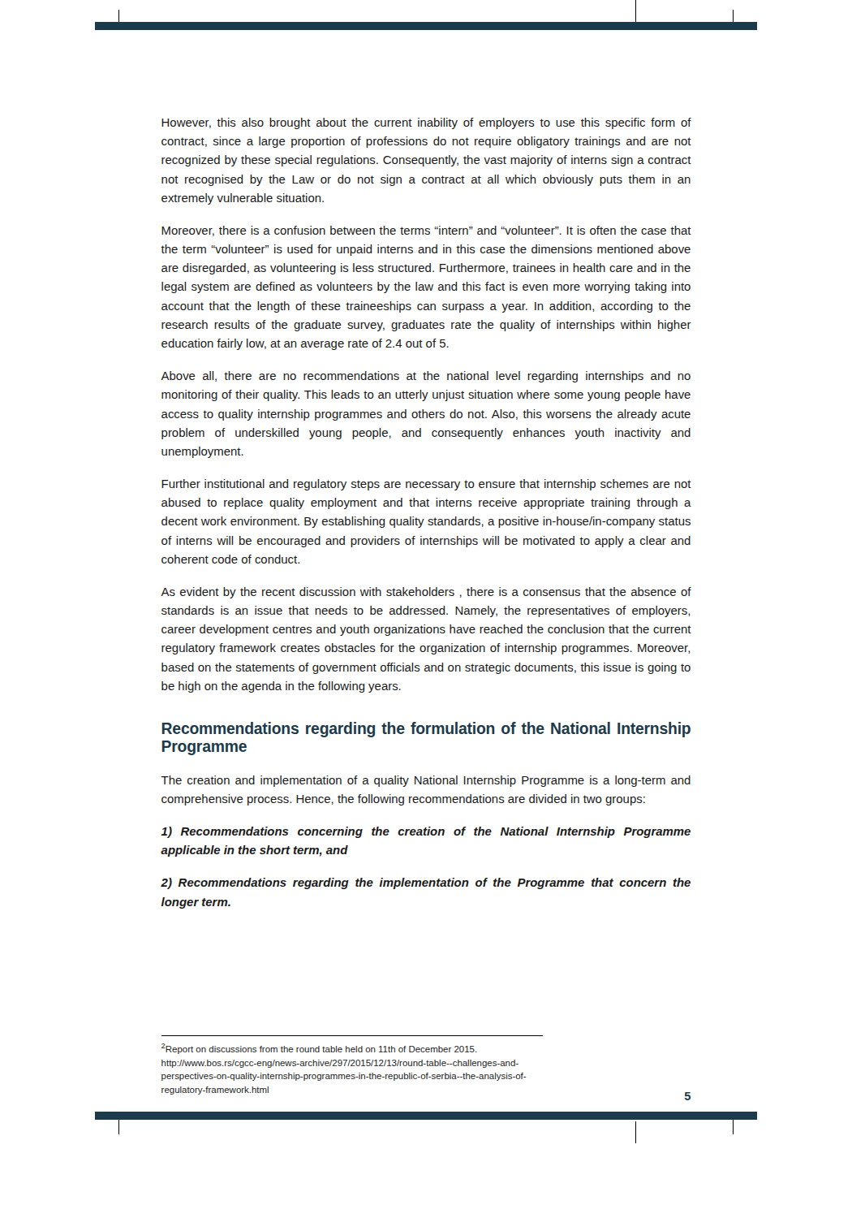However, this also brought about the current inability of employers to use this specific form of contract, since a large proportion of professions do not require obligatory trainings and are not recognized by these special regulations. Consequently, the vast majority of interns sign a contract not recognised by the Law or do not sign a contract at all which obviously puts them in an extremely vulnerable situation.
Moreover, there is a confusion between the terms “intern” and “volunteer”. It is often the case that the term “volunteer” is used for unpaid interns and in this case the dimensions mentioned above are disregarded, as volunteering is less structured. Furthermore, trainees in health care and in the legal system are defined as volunteers by the law and this fact is even more worrying taking into account that the length of these traineeships can surpass a year. In addition, according to the research results of the graduate survey, graduates rate the quality of internships within higher education fairly low, at an average rate of 2.4 out of 5.
Above all, there are no recommendations at the national level regarding internships and no monitoring of their quality. This leads to an utterly unjust situation where some young people have access to quality internship programmes and others do not. Also, this worsens the already acute problem of underskilled young people, and consequently enhances youth inactivity and unemployment.
Further institutional and regulatory steps are necessary to ensure that internship schemes are not abused to replace quality employment and that interns receive appropriate training through a decent work environment. By establishing quality standards, a positive in-house/in-company status of interns will be encouraged and providers of internships will be motivated to apply a clear and coherent code of conduct.
As evident by the recent discussion with stakeholders , there is a consensus that the absence of standards is an issue that needs to be addressed. Namely, the representatives of employers, career development centres and youth organizations have reached the conclusion that the current regulatory framework creates obstacles for the organization of internship programmes. Moreover, based on the statements of government officials and on strategic documents, this issue is going to be high on the agenda in the following years.
Recommendations regarding the formulation of the National Internship Programme
The creation and implementation of a quality National Internship Programme is a long-term and comprehensive process. Hence, the following recommendations are divided in two groups:
1) Recommendations concerning the creation of the National Internship Programme applicable in the short term, and
2) Recommendations regarding the implementation of the Programme that concern the longer term.
2Report on discussions from the round table held on 11th of December 2015. http://www.bos.rs/cgcc-eng/news-archive/297/2015/12/13/round-table--challenges-and-perspectives-on-quality-internship-programmes-in-the-republic-of-serbia--the-analysis-of-regulatory-framework.html
5